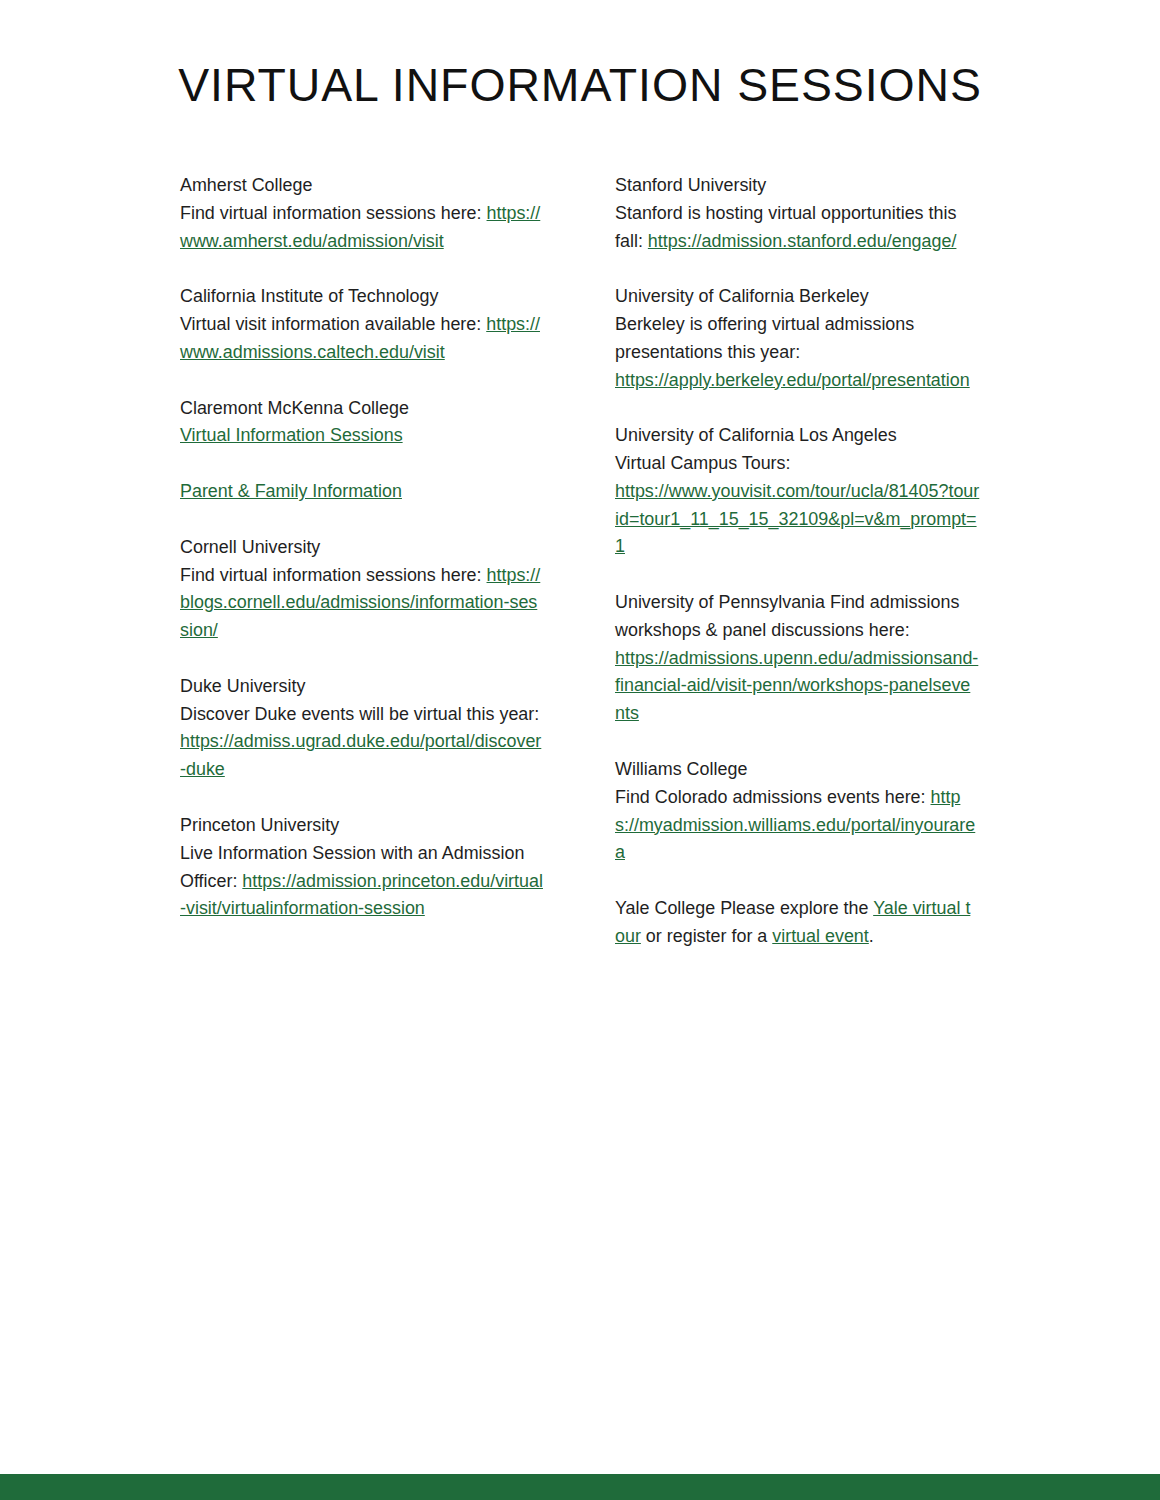VIRTUAL INFORMATION SESSIONS
Amherst College
Find virtual information sessions here: https://www.amherst.edu/admission/visit
California Institute of Technology
Virtual visit information available here: https://www.admissions.caltech.edu/visit
Claremont McKenna College
Virtual Information Sessions
Parent & Family Information
Cornell University
Find virtual information sessions here: https://blogs.cornell.edu/admissions/information-session/
Duke University
Discover Duke events will be virtual this year: https://admiss.ugrad.duke.edu/portal/discover-duke
Princeton University
Live Information Session with an Admission Officer: https://admission.princeton.edu/virtual-visit/virtualinformation-session
Stanford University
Stanford is hosting virtual opportunities this fall: https://admission.stanford.edu/engage/
University of California Berkeley
Berkeley is offering virtual admissions presentations this year:
https://apply.berkeley.edu/portal/presentation
University of California Los Angeles
Virtual Campus Tours:
https://www.youvisit.com/tour/ucla/81405?tourid=tour1_11_15_15_32109&pl=v&m_prompt=1
University of Pennsylvania Find admissions workshops & panel discussions here:
https://admissions.upenn.edu/admissionsand-financial-aid/visit-penn/workshops-panelsevents
Williams College
Find Colorado admissions events here: https://myadmission.williams.edu/portal/inyourarea
Yale College Please explore the Yale virtual tour or register for a virtual event.